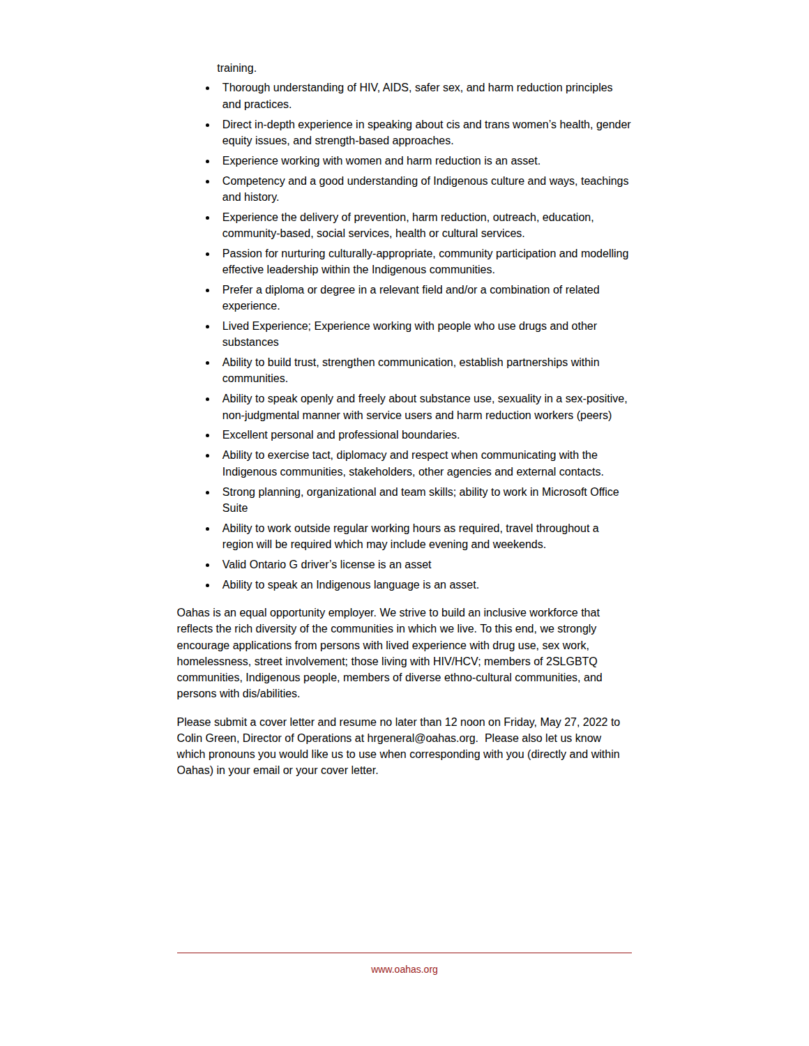training.
Thorough understanding of HIV, AIDS, safer sex, and harm reduction principles and practices.
Direct in-depth experience in speaking about cis and trans women’s health, gender equity issues, and strength-based approaches.
Experience working with women and harm reduction is an asset.
Competency and a good understanding of Indigenous culture and ways, teachings and history.
Experience the delivery of prevention, harm reduction, outreach, education, community-based, social services, health or cultural services.
Passion for nurturing culturally-appropriate, community participation and modelling effective leadership within the Indigenous communities.
Prefer a diploma or degree in a relevant field and/or a combination of related experience.
Lived Experience; Experience working with people who use drugs and other substances
Ability to build trust, strengthen communication, establish partnerships within communities.
Ability to speak openly and freely about substance use, sexuality in a sex-positive, non-judgmental manner with service users and harm reduction workers (peers)
Excellent personal and professional boundaries.
Ability to exercise tact, diplomacy and respect when communicating with the Indigenous communities, stakeholders, other agencies and external contacts.
Strong planning, organizational and team skills; ability to work in Microsoft Office Suite
Ability to work outside regular working hours as required, travel throughout a region will be required which may include evening and weekends.
Valid Ontario G driver’s license is an asset
Ability to speak an Indigenous language is an asset.
Oahas is an equal opportunity employer. We strive to build an inclusive workforce that reflects the rich diversity of the communities in which we live. To this end, we strongly encourage applications from persons with lived experience with drug use, sex work, homelessness, street involvement; those living with HIV/HCV; members of 2SLGBTQ communities, Indigenous people, members of diverse ethno-cultural communities, and persons with dis/abilities.
Please submit a cover letter and resume no later than 12 noon on Friday, May 27, 2022 to Colin Green, Director of Operations at hrgeneral@oahas.org. Please also let us know which pronouns you would like us to use when corresponding with you (directly and within Oahas) in your email or your cover letter.
www.oahas.org